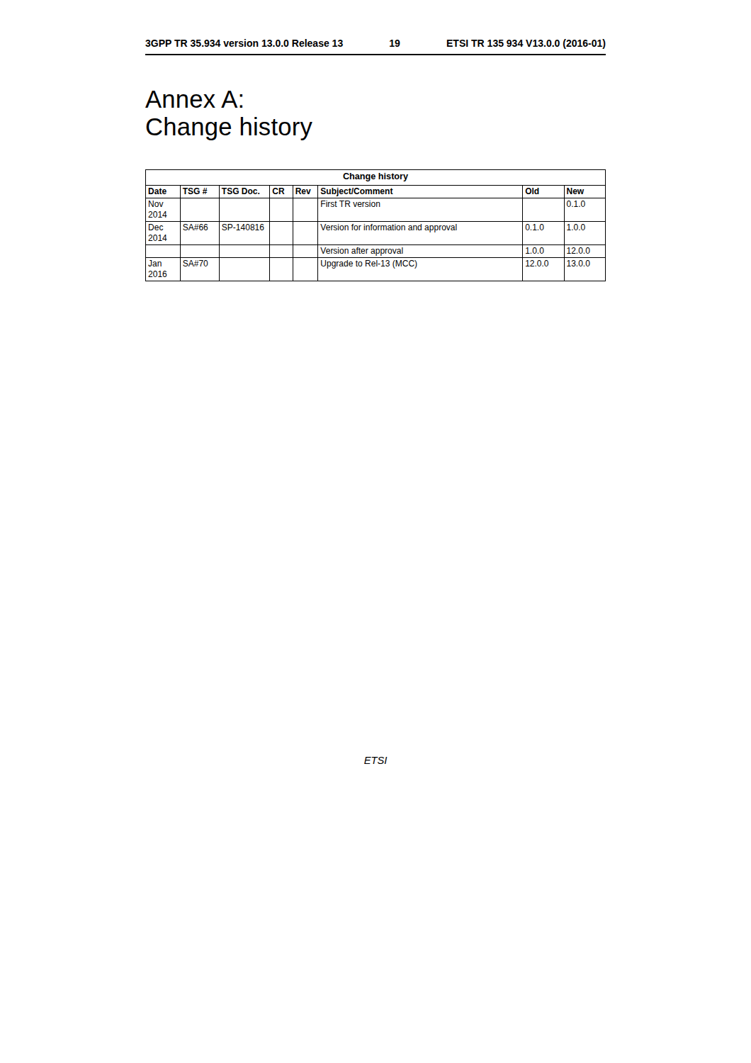3GPP TR 35.934 version 13.0.0 Release 13
19
ETSI TR 135 934 V13.0.0 (2016-01)
Annex A:Change history
Change history
| Date | TSG # | TSG Doc. | CR | Rev | Subject/Comment | Old | New |
| --- | --- | --- | --- | --- | --- | --- | --- |
| Nov 2014 | | | | | First TR version | | 0.1.0 |
| Dec 2014 | SA#66 | SP-140816 | | | Version for information and approval | 0.1.0 | 1.0.0 |
| | | | | | Version after approval | 1.0.0 | 12.0.0 |
| Jan 2016 | SA#70 | | | | Upgrade to Rel-13 (MCC) | 12.0.0 | 13.0.0 |
ETSI